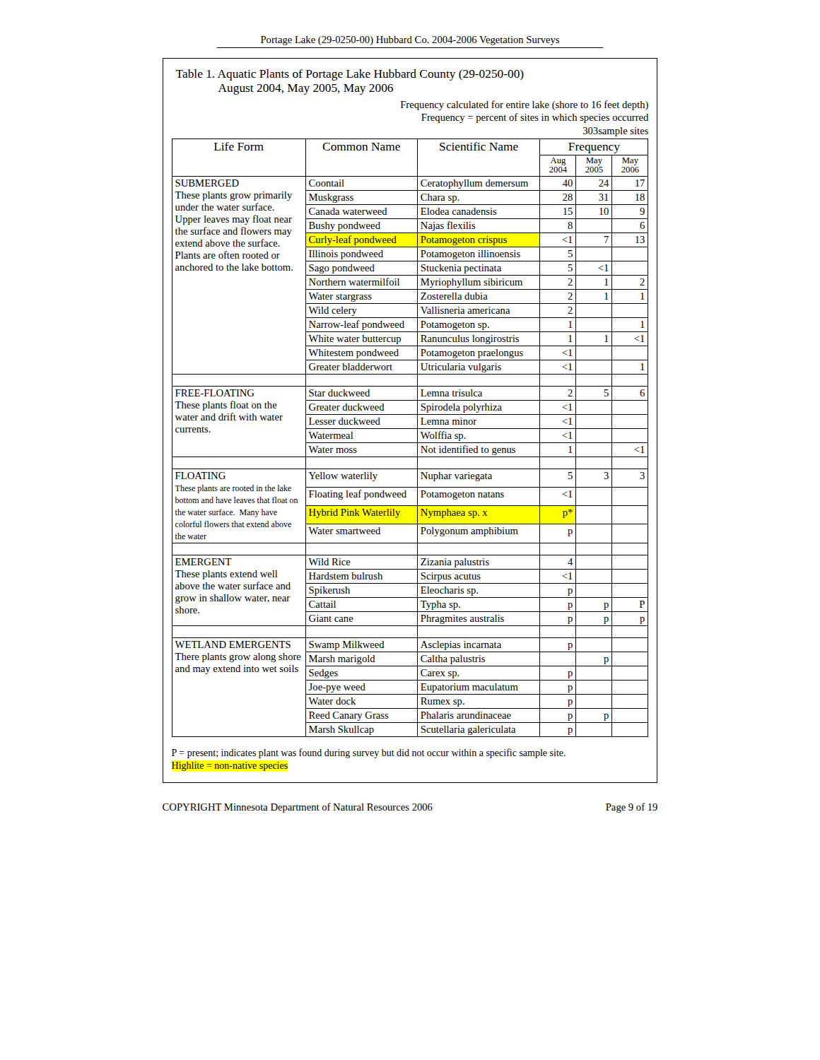Portage Lake (29-0250-00) Hubbard Co. 2004-2006 Vegetation Surveys
Table 1. Aquatic Plants of Portage Lake Hubbard County (29-0250-00) August 2004, May 2005, May 2006
Frequency calculated for entire lake (shore to 16 feet depth)
Frequency = percent of sites in which species occurred
303sample sites
| Life Form | Common Name | Scientific Name | Frequency |
| --- | --- | --- | --- |
| Aug 2004 | May 2005 | May 2006 |
| SUBMERGED These plants grow primarily under the water surface. Upper leaves may float near the surface and flowers may extend above the surface. Plants are often rooted or anchored to the lake bottom. | Coontail | Ceratophyllum demersum | 40 | 24 | 17 |
| Muskgrass | Chara sp. | 28 | 31 | 18 |
| Canada waterweed | Elodea canadensis | 15 | 10 | 9 |
| Bushy pondweed | Najas flexilis | 8 | | 6 |
| Curly-leaf pondweed | Potamogeton crispus | <1 | 7 | 13 |
| Illinois pondweed | Potamogeton illinoensis | 5 | | |
| Sago pondweed | Stuckenia pectinata | 5 | <1 | |
| Northern watermilfoil | Myriophyllum sibiricum | 2 | 1 | 2 |
| Water stargrass | Zosterella dubia | 2 | 1 | 1 |
| Wild celery | Vallisneria americana | 2 | | |
| Narrow-leaf pondweed | Potamogeton sp. | 1 | | 1 |
| White water buttercup | Ranunculus longirostris | 1 | 1 | <1 |
| Whitestem pondweed | Potamogeton praelongus | <1 | | |
| Greater bladderwort | Utricularia vulgaris | <1 | | 1 |
| FREE-FLOATING These plants float on the water and drift with water currents. | Star duckweed | Lemna trisulca | 2 | 5 | 6 |
| Greater duckweed | Spirodela polyrhiza | <1 | | |
| Lesser duckweed | Lemna minor | <1 | | |
| Watermeal | Wolffia sp. | <1 | | |
| Water moss | Not identified to genus | 1 | | <1 |
| FLOATING These plants are rooted in the lake bottom and have leaves that float on the water surface. Many have colorful flowers that extend above the water | Yellow waterlily | Nuphar variegata | 5 | 3 | 3 |
| Floating leaf pondweed | Potamogeton natans | <1 | | |
| Hybrid Pink Waterlily | Nymphaea sp. x | p* | | |
| Water smartweed | Polygonum amphibium | p | | |
| EMERGENT These plants extend well above the water surface and grow in shallow water, near shore. | Wild Rice | Zizania palustris | 4 | | |
| Hardstem bulrush | Scirpus acutus | <1 | | |
| Spikerush | Eleocharis sp. | p | | |
| Cattail | Typha sp. | p | p | P |
| Giant cane | Phragmites australis | p | p | p |
| WETLAND EMERGENTS There plants grow along shore and may extend into wet soils | Swamp Milkweed | Asclepias incarnata | p | | |
| Marsh marigold | Caltha palustris | | p | |
| Sedges | Carex sp. | p | | |
| Joe-pye weed | Eupatorium maculatum | p | | |
| Water dock | Rumex sp. | p | | |
| Reed Canary Grass | Phalaris arundinaceae | p | p | |
| Marsh Skullcap | Scutellaria galericulata | p | | |
P = present; indicates plant was found during survey but did not occur within a specific sample site.
Highlite = non-native species
COPYRIGHT Minnesota Department of Natural Resources 2006
Page 9 of 19